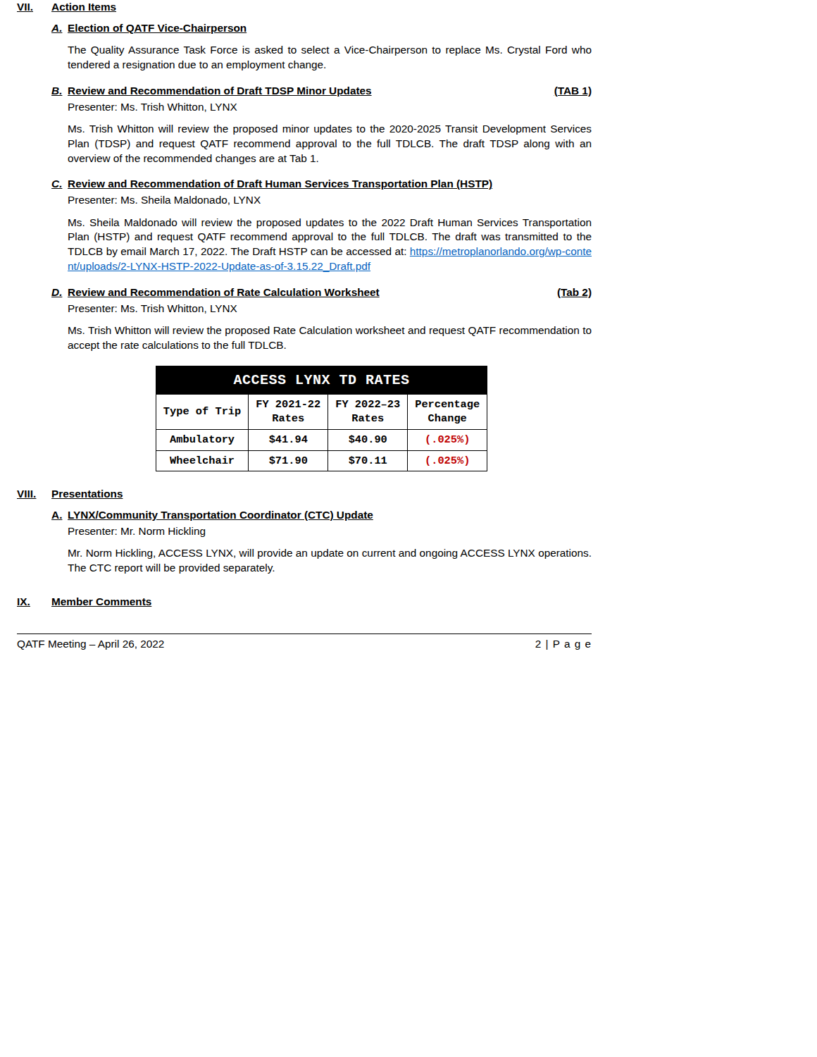VII. Action Items
A. Election of QATF Vice-Chairperson
The Quality Assurance Task Force is asked to select a Vice-Chairperson to replace Ms. Crystal Ford who tendered a resignation due to an employment change.
B. Review and Recommendation of Draft TDSP Minor Updates (TAB 1)
Presenter: Ms. Trish Whitton, LYNX
Ms. Trish Whitton will review the proposed minor updates to the 2020-2025 Transit Development Services Plan (TDSP) and request QATF recommend approval to the full TDLCB. The draft TDSP along with an overview of the recommended changes are at Tab 1.
C. Review and Recommendation of Draft Human Services Transportation Plan (HSTP)
Presenter: Ms. Sheila Maldonado, LYNX
Ms. Sheila Maldonado will review the proposed updates to the 2022 Draft Human Services Transportation Plan (HSTP) and request QATF recommend approval to the full TDLCB. The draft was transmitted to the TDLCB by email March 17, 2022. The Draft HSTP can be accessed at: https://metroplanorlando.org/wp-content/uploads/2-LYNX-HSTP-2022-Update-as-of-3.15.22_Draft.pdf
D. Review and Recommendation of Rate Calculation Worksheet (Tab 2)
Presenter: Ms. Trish Whitton, LYNX
Ms. Trish Whitton will review the proposed Rate Calculation worksheet and request QATF recommendation to accept the rate calculations to the full TDLCB.
| ACCESS LYNX TD RATES |
| --- |
| Type of Trip | FY 2021-22 Rates | FY 2022–23 Rates | Percentage Change |
| Ambulatory | $41.94 | $40.90 | (.025%) |
| Wheelchair | $71.90 | $70.11 | (.025%) |
VIII. Presentations
A. LYNX/Community Transportation Coordinator (CTC) Update
Presenter: Mr. Norm Hickling
Mr. Norm Hickling, ACCESS LYNX, will provide an update on current and ongoing ACCESS LYNX operations. The CTC report will be provided separately.
IX. Member Comments
QATF Meeting – April 26, 2022 2 | P a g e